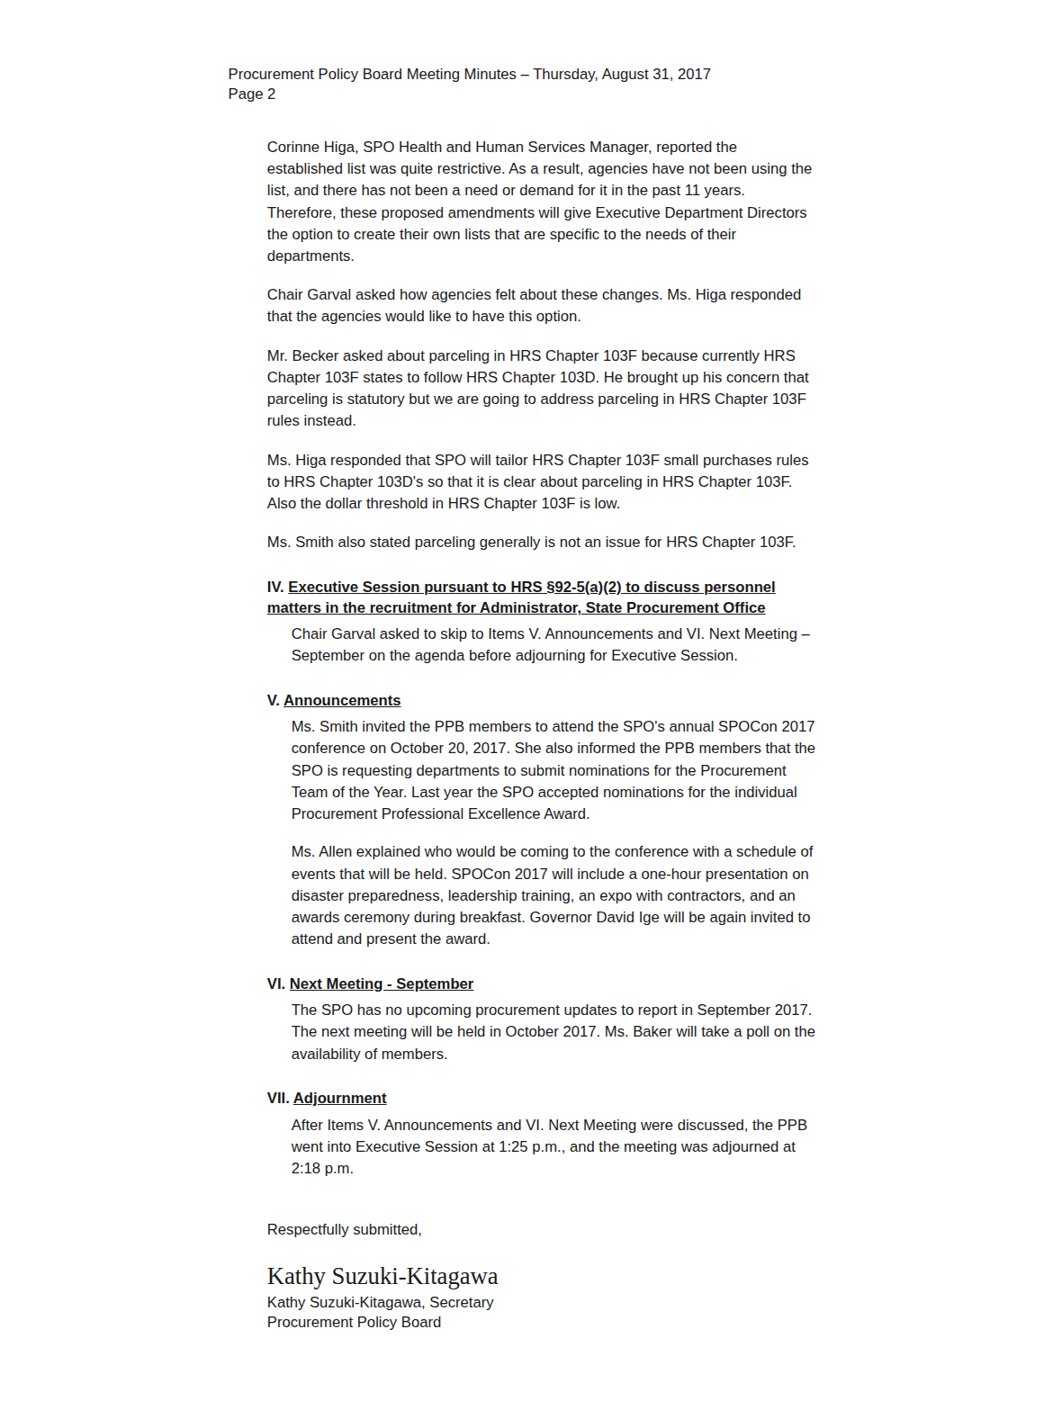Procurement Policy Board Meeting Minutes – Thursday, August 31, 2017
Page 2
Corinne Higa, SPO Health and Human Services Manager, reported the established list was quite restrictive. As a result, agencies have not been using the list, and there has not been a need or demand for it in the past 11 years. Therefore, these proposed amendments will give Executive Department Directors the option to create their own lists that are specific to the needs of their departments.
Chair Garval asked how agencies felt about these changes. Ms. Higa responded that the agencies would like to have this option.
Mr. Becker asked about parceling in HRS Chapter 103F because currently HRS Chapter 103F states to follow HRS Chapter 103D. He brought up his concern that parceling is statutory but we are going to address parceling in HRS Chapter 103F rules instead.
Ms. Higa responded that SPO will tailor HRS Chapter 103F small purchases rules to HRS Chapter 103D's so that it is clear about parceling in HRS Chapter 103F. Also the dollar threshold in HRS Chapter 103F is low.
Ms. Smith also stated parceling generally is not an issue for HRS Chapter 103F.
IV. Executive Session pursuant to HRS §92-5(a)(2) to discuss personnel matters in the recruitment for Administrator, State Procurement Office
Chair Garval asked to skip to Items V. Announcements and VI. Next Meeting – September on the agenda before adjourning for Executive Session.
V. Announcements
Ms. Smith invited the PPB members to attend the SPO's annual SPOCon 2017 conference on October 20, 2017. She also informed the PPB members that the SPO is requesting departments to submit nominations for the Procurement Team of the Year. Last year the SPO accepted nominations for the individual Procurement Professional Excellence Award.
Ms. Allen explained who would be coming to the conference with a schedule of events that will be held. SPOCon 2017 will include a one-hour presentation on disaster preparedness, leadership training, an expo with contractors, and an awards ceremony during breakfast. Governor David Ige will be again invited to attend and present the award.
VI. Next Meeting - September
The SPO has no upcoming procurement updates to report in September 2017. The next meeting will be held in October 2017. Ms. Baker will take a poll on the availability of members.
VII. Adjournment
After Items V. Announcements and VI. Next Meeting were discussed, the PPB went into Executive Session at 1:25 p.m., and the meeting was adjourned at 2:18 p.m.
Respectfully submitted,
Kathy Suzuki-Kitagawa
Kathy Suzuki-Kitagawa, Secretary
Procurement Policy Board